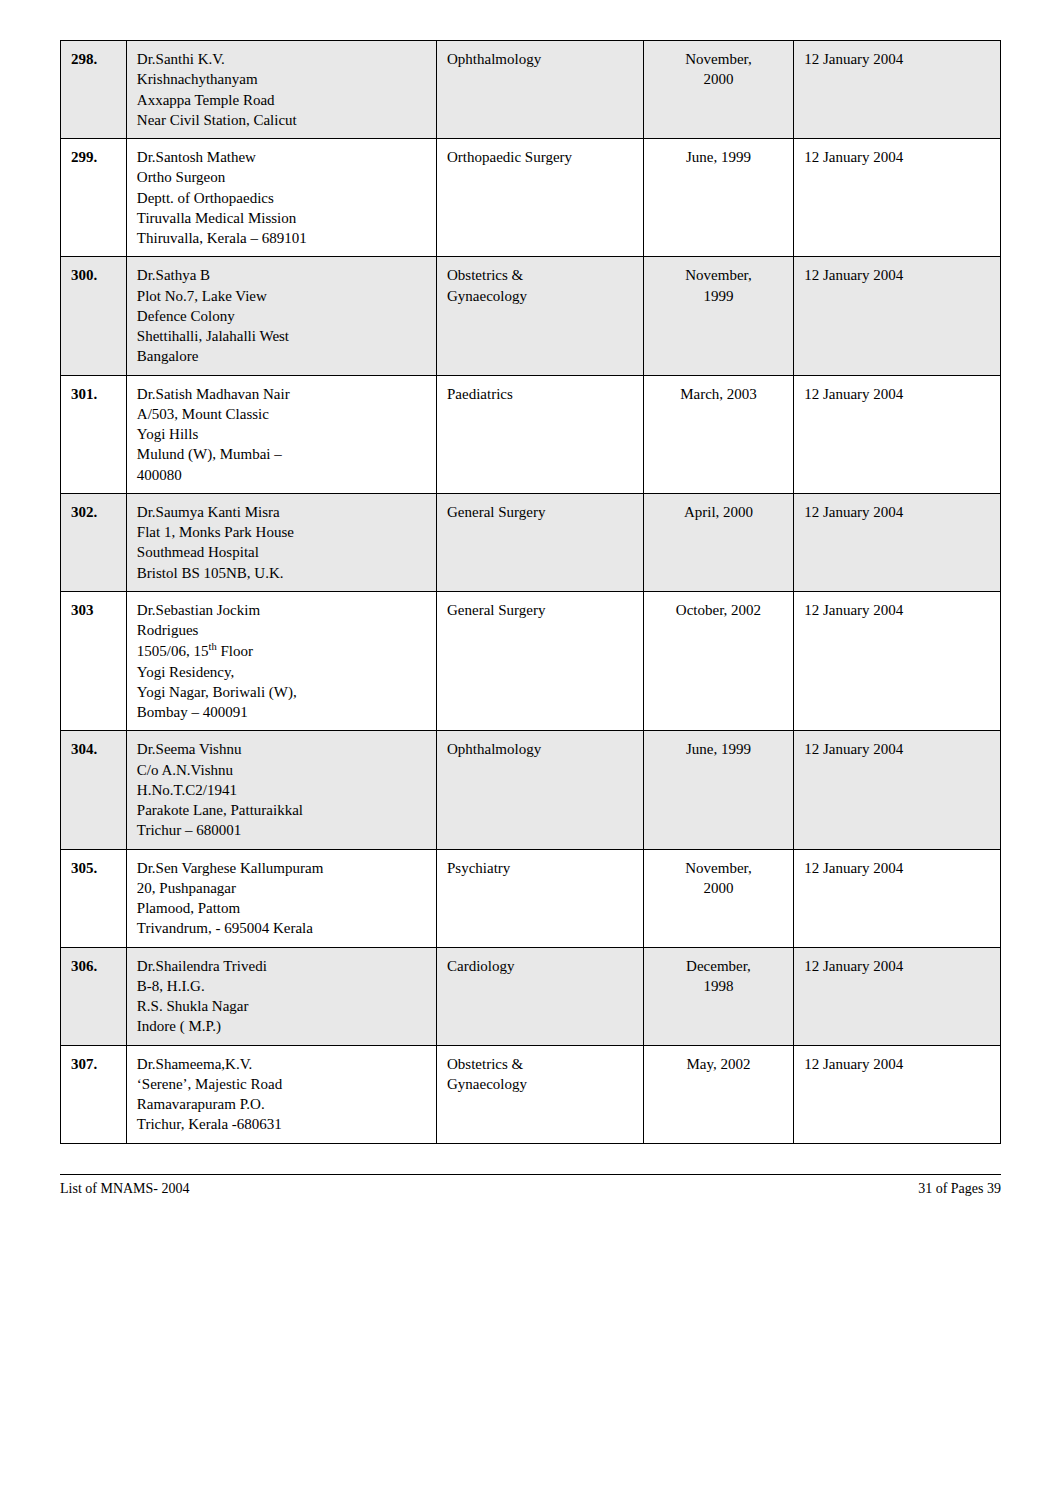| 298. | Dr.Santhi K.V. Krishnachythanyam Axxappa Temple Road Near Civil Station, Calicut | Ophthalmology | November, 2000 | 12 January 2004 |
| 299. | Dr.Santosh Mathew Ortho Surgeon Deptt. of Orthopaedics Tiruvalla Medical Mission Thiruvalla, Kerala – 689101 | Orthopaedic Surgery | June, 1999 | 12 January 2004 |
| 300. | Dr.Sathya B Plot No.7, Lake View Defence Colony Shettihalli, Jalahalli West Bangalore | Obstetrics & Gynaecology | November, 1999 | 12 January 2004 |
| 301. | Dr.Satish Madhavan Nair A/503, Mount Classic Yogi Hills Mulund (W), Mumbai – 400080 | Paediatrics | March, 2003 | 12 January 2004 |
| 302. | Dr.Saumya Kanti Misra Flat 1, Monks Park House Southmead Hospital Bristol BS 105NB, U.K. | General Surgery | April, 2000 | 12 January 2004 |
| 303 | Dr.Sebastian Jockim Rodrigues 1505/06, 15 th Floor Yogi Residency, Yogi Nagar, Boriwali (W), Bombay – 400091 | General Surgery | October, 2002 | 12 January 2004 |
| 304. | Dr.Seema Vishnu C/o A.N.Vishnu H.No.T.C2/1941 Parakote Lane, Patturaikkal Trichur – 680001 | Ophthalmology | June, 1999 | 12 January 2004 |
| 305. | Dr.Sen Varghese Kallumpuram 20, Pushpanagar Plamood, Pattom Trivandrum, - 695004 Kerala | Psychiatry | November, 2000 | 12 January 2004 |
| 306. | Dr.Shailendra Trivedi B-8, H.I.G. R.S. Shukla Nagar Indore ( M.P.) | Cardiology | December, 1998 | 12 January 2004 |
| 307. | Dr.Shameema,K.V. ‘Serene’, Majestic Road Ramavarapuram P.O. Trichur, Kerala -680631 | Obstetrics & Gynaecology | May, 2002 | 12 January 2004 |
List of MNAMS- 2004 31 of Pages 39